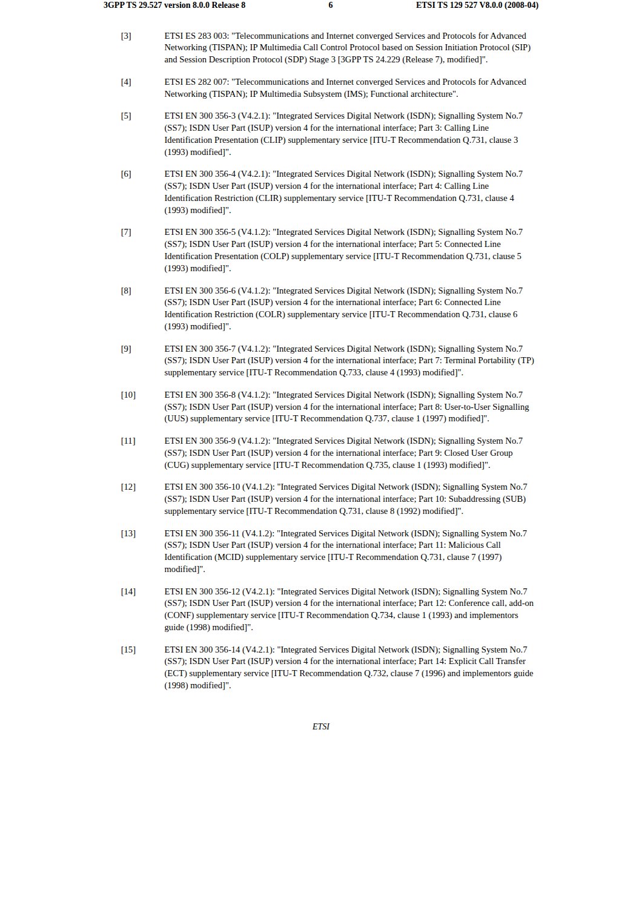3GPP TS 29.527 version 8.0.0 Release 8 6 ETSI TS 129 527 V8.0.0 (2008-04)
[3]
ETSI ES 283 003: "Telecommunications and Internet converged Services and Protocols for Advanced Networking (TISPAN); IP Multimedia Call Control Protocol based on Session Initiation Protocol (SIP) and Session Description Protocol (SDP) Stage 3 [3GPP TS 24.229 (Release 7), modified]".
[4]
ETSI ES 282 007: "Telecommunications and Internet converged Services and Protocols for Advanced Networking (TISPAN); IP Multimedia Subsystem (IMS); Functional architecture".
[5]
ETSI EN 300 356-3 (V4.2.1): "Integrated Services Digital Network (ISDN); Signalling System No.7 (SS7); ISDN User Part (ISUP) version 4 for the international interface; Part 3: Calling Line Identification Presentation (CLIP) supplementary service [ITU-T Recommendation Q.731, clause 3 (1993) modified]".
[6]
ETSI EN 300 356-4 (V4.2.1): "Integrated Services Digital Network (ISDN); Signalling System No.7 (SS7); ISDN User Part (ISUP) version 4 for the international interface; Part 4: Calling Line Identification Restriction (CLIR) supplementary service [ITU-T Recommendation Q.731, clause 4 (1993) modified]".
[7]
ETSI EN 300 356-5 (V4.1.2): "Integrated Services Digital Network (ISDN); Signalling System No.7 (SS7); ISDN User Part (ISUP) version 4 for the international interface; Part 5: Connected Line Identification Presentation (COLP) supplementary service [ITU-T Recommendation Q.731, clause 5 (1993) modified]".
[8]
ETSI EN 300 356-6 (V4.1.2): "Integrated Services Digital Network (ISDN); Signalling System No.7 (SS7); ISDN User Part (ISUP) version 4 for the international interface; Part 6: Connected Line Identification Restriction (COLR) supplementary service [ITU-T Recommendation Q.731, clause 6 (1993) modified]".
[9]
ETSI EN 300 356-7 (V4.1.2): "Integrated Services Digital Network (ISDN); Signalling System No.7 (SS7); ISDN User Part (ISUP) version 4 for the international interface; Part 7: Terminal Portability (TP) supplementary service [ITU-T Recommendation Q.733, clause 4 (1993) modified]".
[10]
ETSI EN 300 356-8 (V4.1.2): "Integrated Services Digital Network (ISDN); Signalling System No.7 (SS7); ISDN User Part (ISUP) version 4 for the international interface; Part 8: User-to-User Signalling (UUS) supplementary service [ITU-T Recommendation Q.737, clause 1 (1997) modified]".
[11]
ETSI EN 300 356-9 (V4.1.2): "Integrated Services Digital Network (ISDN); Signalling System No.7 (SS7); ISDN User Part (ISUP) version 4 for the international interface; Part 9: Closed User Group (CUG) supplementary service [ITU-T Recommendation Q.735, clause 1 (1993) modified]".
[12]
ETSI EN 300 356-10 (V4.1.2): "Integrated Services Digital Network (ISDN); Signalling System No.7 (SS7); ISDN User Part (ISUP) version 4 for the international interface; Part 10: Subaddressing (SUB) supplementary service [ITU-T Recommendation Q.731, clause 8 (1992) modified]".
[13]
ETSI EN 300 356-11 (V4.1.2): "Integrated Services Digital Network (ISDN); Signalling System No.7 (SS7); ISDN User Part (ISUP) version 4 for the international interface; Part 11: Malicious Call Identification (MCID) supplementary service [ITU-T Recommendation Q.731, clause 7 (1997) modified]".
[14]
ETSI EN 300 356-12 (V4.2.1): "Integrated Services Digital Network (ISDN); Signalling System No.7 (SS7); ISDN User Part (ISUP) version 4 for the international interface; Part 12: Conference call, add-on (CONF) supplementary service [ITU-T Recommendation Q.734, clause 1 (1993) and implementors guide (1998) modified]".
[15]
ETSI EN 300 356-14 (V4.2.1): "Integrated Services Digital Network (ISDN); Signalling System No.7 (SS7); ISDN User Part (ISUP) version 4 for the international interface; Part 14: Explicit Call Transfer (ECT) supplementary service [ITU-T Recommendation Q.732, clause 7 (1996) and implementors guide (1998) modified]".
ETSI